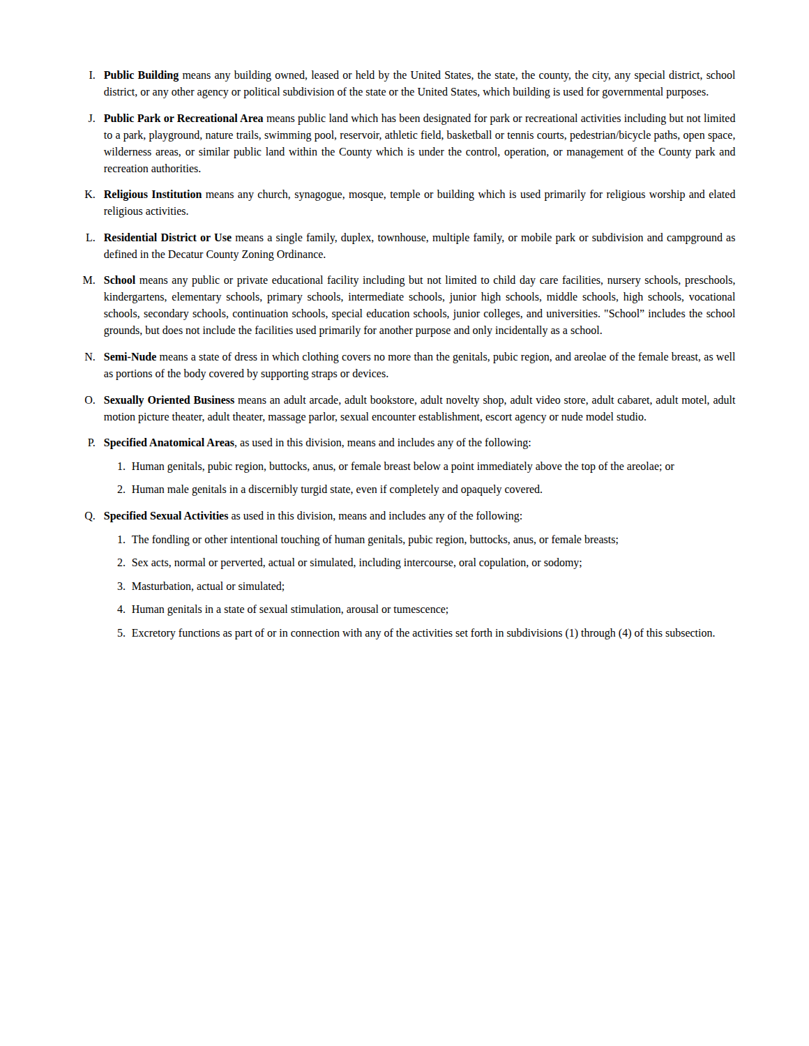Public Building means any building owned, leased or held by the United States, the state, the county, the city, any special district, school district, or any other agency or political subdivision of the state or the United States, which building is used for governmental purposes.
Public Park or Recreational Area means public land which has been designated for park or recreational activities including but not limited to a park, playground, nature trails, swimming pool, reservoir, athletic field, basketball or tennis courts, pedestrian/bicycle paths, open space, wilderness areas, or similar public land within the County which is under the control, operation, or management of the County park and recreation authorities.
Religious Institution means any church, synagogue, mosque, temple or building which is used primarily for religious worship and elated religious activities.
Residential District or Use means a single family, duplex, townhouse, multiple family, or mobile park or subdivision and campground as defined in the Decatur County Zoning Ordinance.
School means any public or private educational facility including but not limited to child day care facilities, nursery schools, preschools, kindergartens, elementary schools, primary schools, intermediate schools, junior high schools, middle schools, high schools, vocational schools, secondary schools, continuation schools, special education schools, junior colleges, and universities. "School” includes the school grounds, but does not include the facilities used primarily for another purpose and only incidentally as a school.
Semi-Nude means a state of dress in which clothing covers no more than the genitals, pubic region, and areolae of the female breast, as well as portions of the body covered by supporting straps or devices.
Sexually Oriented Business means an adult arcade, adult bookstore, adult novelty shop, adult video store, adult cabaret, adult motel, adult motion picture theater, adult theater, massage parlor, sexual encounter establishment, escort agency or nude model studio.
Specified Anatomical Areas, as used in this division, means and includes any of the following:
Human genitals, pubic region, buttocks, anus, or female breast below a point immediately above the top of the areolae; or
Human male genitals in a discernibly turgid state, even if completely and opaquely covered.
Specified Sexual Activities as used in this division, means and includes any of the following:
The fondling or other intentional touching of human genitals, pubic region, buttocks, anus, or female breasts;
Sex acts, normal or perverted, actual or simulated, including intercourse, oral copulation, or sodomy;
Masturbation, actual or simulated;
Human genitals in a state of sexual stimulation, arousal or tumescence;
Excretory functions as part of or in connection with any of the activities set forth in subdivisions (1) through (4) of this subsection.